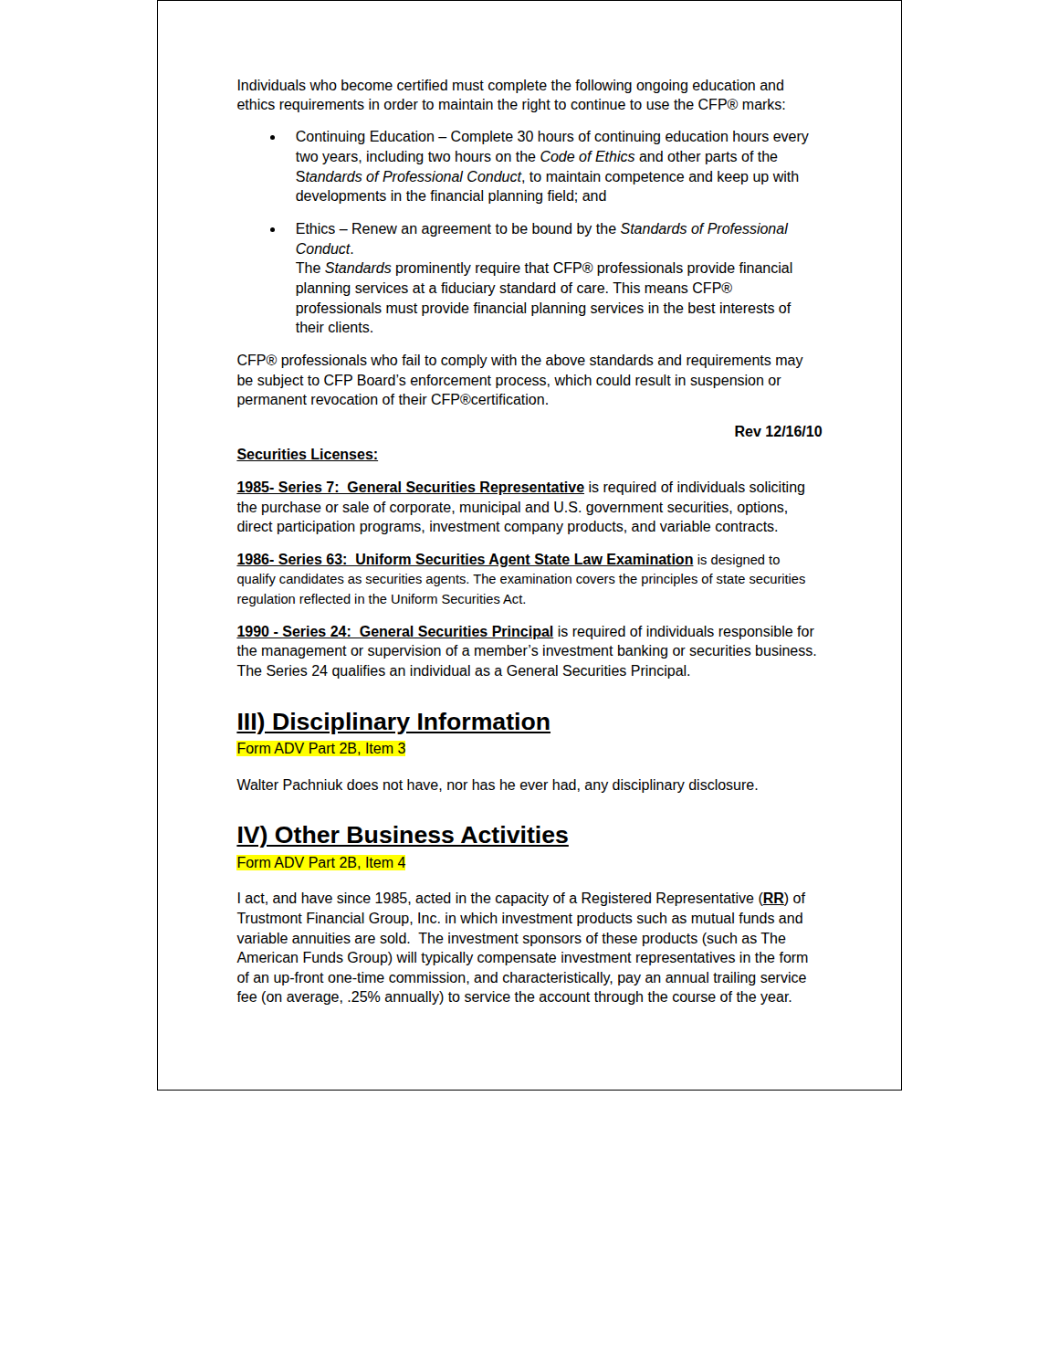Individuals who become certified must complete the following ongoing education and ethics requirements in order to maintain the right to continue to use the CFP® marks:
Continuing Education – Complete 30 hours of continuing education hours every two years, including two hours on the Code of Ethics and other parts of the Standards of Professional Conduct, to maintain competence and keep up with developments in the financial planning field; and
Ethics – Renew an agreement to be bound by the Standards of Professional Conduct.
The Standards prominently require that CFP® professionals provide financial planning services at a fiduciary standard of care. This means CFP® professionals must provide financial planning services in the best interests of their clients.
CFP® professionals who fail to comply with the above standards and requirements may be subject to CFP Board’s enforcement process, which could result in suspension or permanent revocation of their CFP®certification.
Rev 12/16/10
Securities Licenses:
1985- Series 7: General Securities Representative is required of individuals soliciting the purchase or sale of corporate, municipal and U.S. government securities, options, direct participation programs, investment company products, and variable contracts.
1986- Series 63: Uniform Securities Agent State Law Examination is designed to qualify candidates as securities agents. The examination covers the principles of state securities regulation reflected in the Uniform Securities Act.
1990 - Series 24: General Securities Principal is required of individuals responsible for the management or supervision of a member’s investment banking or securities business. The Series 24 qualifies an individual as a General Securities Principal.
III) Disciplinary Information
Form ADV Part 2B, Item 3
Walter Pachniuk does not have, nor has he ever had, any disciplinary disclosure.
IV) Other Business Activities
Form ADV Part 2B, Item 4
I act, and have since 1985, acted in the capacity of a Registered Representative (RR) of Trustmont Financial Group, Inc. in which investment products such as mutual funds and variable annuities are sold. The investment sponsors of these products (such as The American Funds Group) will typically compensate investment representatives in the form of an up-front one-time commission, and characteristically, pay an annual trailing service fee (on average, .25% annually) to service the account through the course of the year.